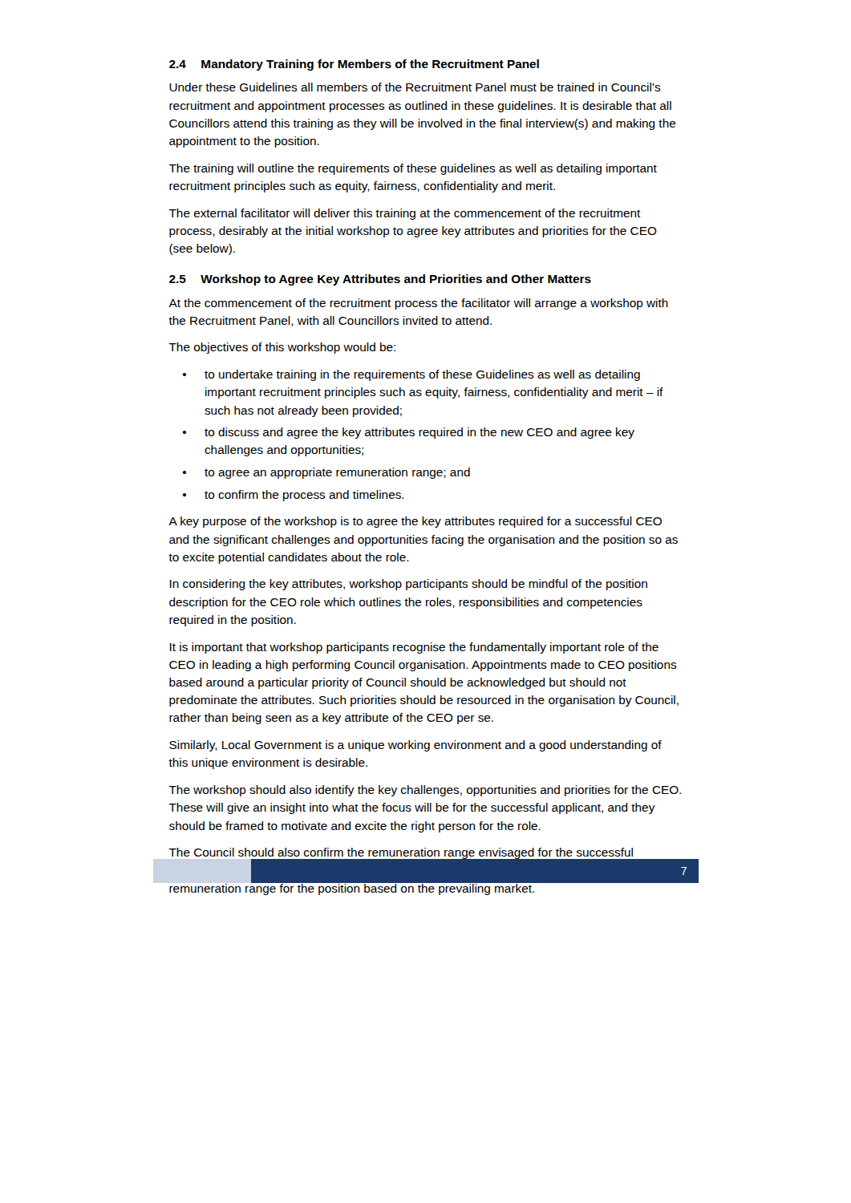2.4 Mandatory Training for Members of the Recruitment Panel
Under these Guidelines all members of the Recruitment Panel must be trained in Council’s recruitment and appointment processes as outlined in these guidelines. It is desirable that all Councillors attend this training as they will be involved in the final interview(s) and making the appointment to the position.
The training will outline the requirements of these guidelines as well as detailing important recruitment principles such as equity, fairness, confidentiality and merit.
The external facilitator will deliver this training at the commencement of the recruitment process, desirably at the initial workshop to agree key attributes and priorities for the CEO (see below).
2.5 Workshop to Agree Key Attributes and Priorities and Other Matters
At the commencement of the recruitment process the facilitator will arrange a workshop with the Recruitment Panel, with all Councillors invited to attend.
The objectives of this workshop would be:
to undertake training in the requirements of these Guidelines as well as detailing important recruitment principles such as equity, fairness, confidentiality and merit – if such has not already been provided;
to discuss and agree the key attributes required in the new CEO and agree key challenges and opportunities;
to agree an appropriate remuneration range; and
to confirm the process and timelines.
A key purpose of the workshop is to agree the key attributes required for a successful CEO and the significant challenges and opportunities facing the organisation and the position so as to excite potential candidates about the role.
In considering the key attributes, workshop participants should be mindful of the position description for the CEO role which outlines the roles, responsibilities and competencies required in the position.
It is important that workshop participants recognise the fundamentally important role of the CEO in leading a high performing Council organisation. Appointments made to CEO positions based around a particular priority of Council should be acknowledged but should not predominate the attributes. Such priorities should be resourced in the organisation by Council, rather than being seen as a key attribute of the CEO per se.
Similarly, Local Government is a unique working environment and a good understanding of this unique environment is desirable.
The workshop should also identify the key challenges, opportunities and priorities for the CEO. These will give an insight into what the focus will be for the successful applicant, and they should be framed to motivate and excite the right person for the role.
The Council should also confirm the remuneration range envisaged for the successful applicant. The Council should obtain external and independent expertise in valuing the remuneration range for the position based on the prevailing market.
7